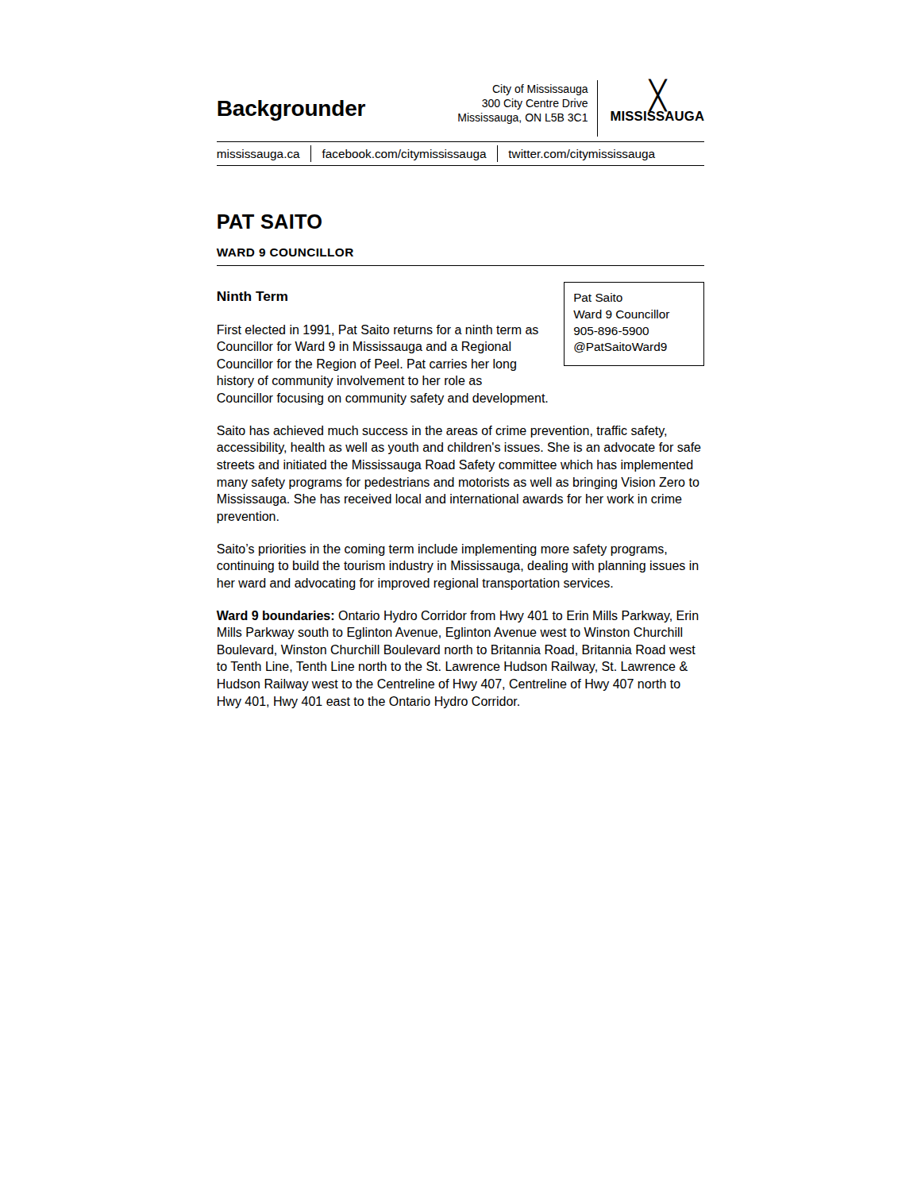Backgrounder
City of Mississauga
300 City Centre Drive
Mississauga, ON L5B 3C1
╳ MISSISSAUGA
mississauga.ca facebook.com/citymississauga twitter.com/citymississauga
PAT SAITO
WARD 9 COUNCILLOR
Ninth Term
Pat Saito
Ward 9 Councillor
905-896-5900
@PatSaitoWard9
First elected in 1991, Pat Saito returns for a ninth term as Councillor for Ward 9 in Mississauga and a Regional Councillor for the Region of Peel. Pat carries her long history of community involvement to her role as Councillor focusing on community safety and development.
Saito has achieved much success in the areas of crime prevention, traffic safety, accessibility, health as well as youth and children's issues. She is an advocate for safe streets and initiated the Mississauga Road Safety committee which has implemented many safety programs for pedestrians and motorists as well as bringing Vision Zero to Mississauga. She has received local and international awards for her work in crime prevention.
Saito’s priorities in the coming term include implementing more safety programs, continuing to build the tourism industry in Mississauga, dealing with planning issues in her ward and advocating for improved regional transportation services.
Ward 9 boundaries: Ontario Hydro Corridor from Hwy 401 to Erin Mills Parkway, Erin Mills Parkway south to Eglinton Avenue, Eglinton Avenue west to Winston Churchill Boulevard, Winston Churchill Boulevard north to Britannia Road, Britannia Road west to Tenth Line, Tenth Line north to the St. Lawrence Hudson Railway, St. Lawrence & Hudson Railway west to the Centreline of Hwy 407, Centreline of Hwy 407 north to Hwy 401, Hwy 401 east to the Ontario Hydro Corridor.